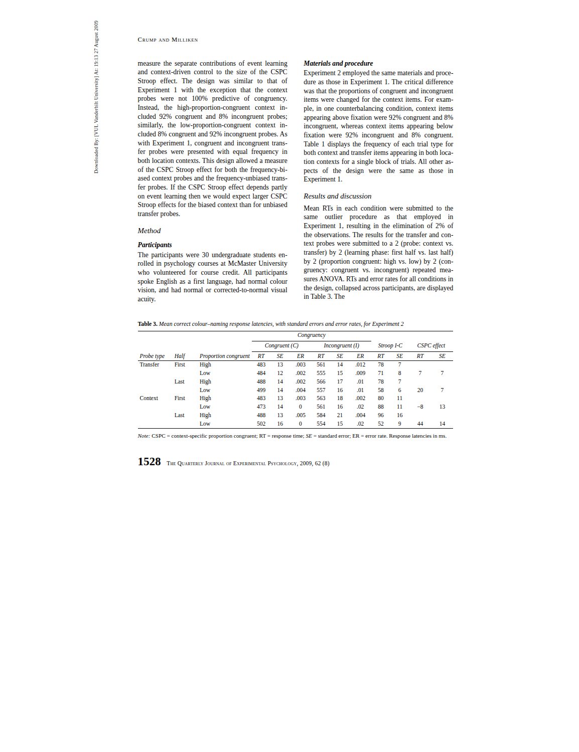Downloaded By: [VUL Vanderbilt University] At: 19:13 27 August 2009
Crump and Milliken
measure the separate contributions of event learning and context-driven control to the size of the CSPC Stroop effect. The design was similar to that of Experiment 1 with the exception that the context probes were not 100% predictive of congruency. Instead, the high-proportion-congruent context included 92% congruent and 8% incongruent probes; similarly, the low-proportion-congruent context included 8% congruent and 92% incongruent probes. As with Experiment 1, congruent and incongruent transfer probes were presented with equal frequency in both location contexts. This design allowed a measure of the CSPC Stroop effect for both the frequency-biased context probes and the frequency-unbiased transfer probes. If the CSPC Stroop effect depends partly on event learning then we would expect larger CSPC Stroop effects for the biased context than for unbiased transfer probes.
Method
Participants
The participants were 30 undergraduate students enrolled in psychology courses at McMaster University who volunteered for course credit. All participants spoke English as a first language, had normal colour vision, and had normal or corrected-to-normal visual acuity.
Materials and procedure
Experiment 2 employed the same materials and procedure as those in Experiment 1. The critical difference was that the proportions of congruent and incongruent items were changed for the context items. For example, in one counterbalancing condition, context items appearing above fixation were 92% congruent and 8% incongruent, whereas context items appearing below fixation were 92% incongruent and 8% congruent. Table 1 displays the frequency of each trial type for both context and transfer items appearing in both location contexts for a single block of trials. All other aspects of the design were the same as those in Experiment 1.
Results and discussion
Mean RTs in each condition were submitted to the same outlier procedure as that employed in Experiment 1, resulting in the elimination of 2% of the observations. The results for the transfer and context probes were submitted to a 2 (probe: context vs. transfer) by 2 (learning phase: first half vs. last half) by 2 (proportion congruent: high vs. low) by 2 (congruency: congruent vs. incongruent) repeated measures ANOVA. RTs and error rates for all conditions in the design, collapsed across participants, are displayed in Table 3. The
Table 3. Mean correct colour–naming response latencies, with standard errors and error rates, for Experiment 2
| | Congruency | |
| | Congruent (C) | Incongruent (I) | Stroop I-C | CSPC effect |
| Probe type | Half | Proportion congruent | RT | SE | ER | RT | SE | ER | RT | SE | RT | SE |
| Transfer | First | High | 483 | 13 | .003 | 561 | 14 | .012 | 78 | 7 | | |
| | | Low | 484 | 12 | .002 | 555 | 15 | .009 | 71 | 8 | 7 | 7 |
| | Last | High | 488 | 14 | .002 | 566 | 17 | .01 | 78 | 7 | | |
| | | Low | 499 | 14 | .004 | 557 | 16 | .01 | 58 | 6 | 20 | 7 |
| Context | First | High | 483 | 13 | .003 | 563 | 18 | .002 | 80 | 11 | | |
| | | Low | 473 | 14 | 0 | 561 | 16 | .02 | 88 | 11 | −8 | 13 |
| | Last | High | 488 | 13 | .005 | 584 | 21 | .004 | 96 | 16 | | |
| | | Low | 502 | 16 | 0 | 554 | 15 | .02 | 52 | 9 | 44 | 14 |
Note: CSPC = context-specific proportion congruent; RT = response time; SE = standard error; ER = error rate. Response latencies in ms.
1528
The Quarterly Journal of Experimental Psychology, 2009, 62 (8)